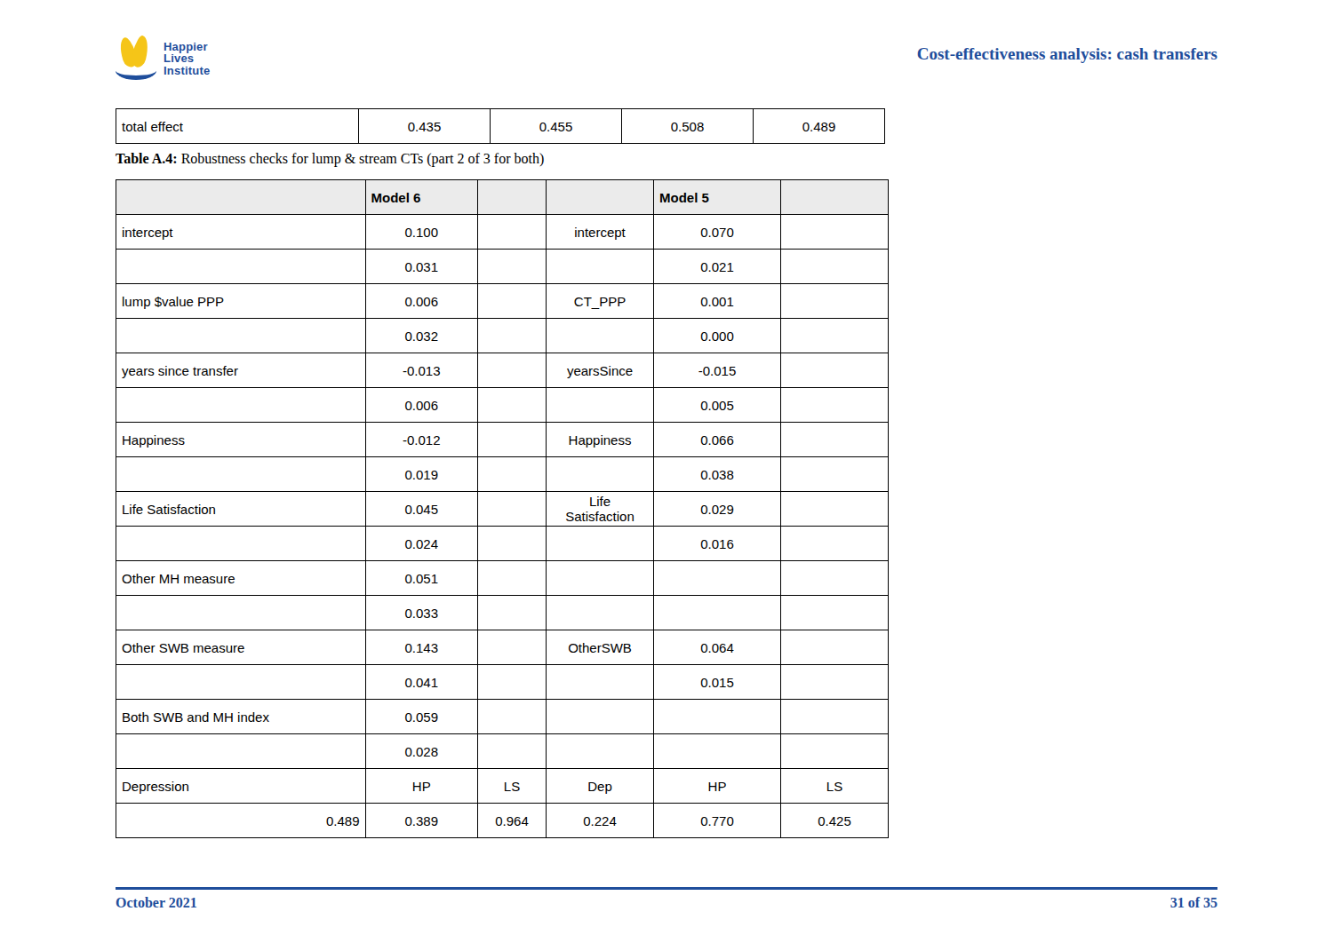Happier
Lives
Institute
Cost-effectiveness analysis: cash transfers
| total effect | 0.435 | 0.455 | 0.508 | 0.489 |
Table A.4: Robustness checks for lump & stream CTs (part 2 of 3 for both)
| | Model 6 | | | Model 5 | |
| intercept | 0.100 | | intercept | 0.070 | |
| | 0.031 | | | 0.021 | |
| lump $value PPP | 0.006 | | CT_PPP | 0.001 | |
| | 0.032 | | | 0.000 | |
| years since transfer | -0.013 | | yearsSince | -0.015 | |
| | 0.006 | | | 0.005 | |
| Happiness | -0.012 | | Happiness | 0.066 | |
| | 0.019 | | | 0.038 | |
| Life Satisfaction | 0.045 | | Life Satisfaction | 0.029 | |
| | 0.024 | | | 0.016 | |
| Other MH measure | 0.051 | | | | |
| | 0.033 | | | | |
| Other SWB measure | 0.143 | | OtherSWB | 0.064 | |
| | 0.041 | | | 0.015 | |
| Both SWB and MH index | 0.059 | | | | |
| | 0.028 | | | | |
| Depression | HP | LS | Dep | HP | LS |
| 0.489 | 0.389 | 0.964 | 0.224 | 0.770 | 0.425 |
October 2021
31 of 35